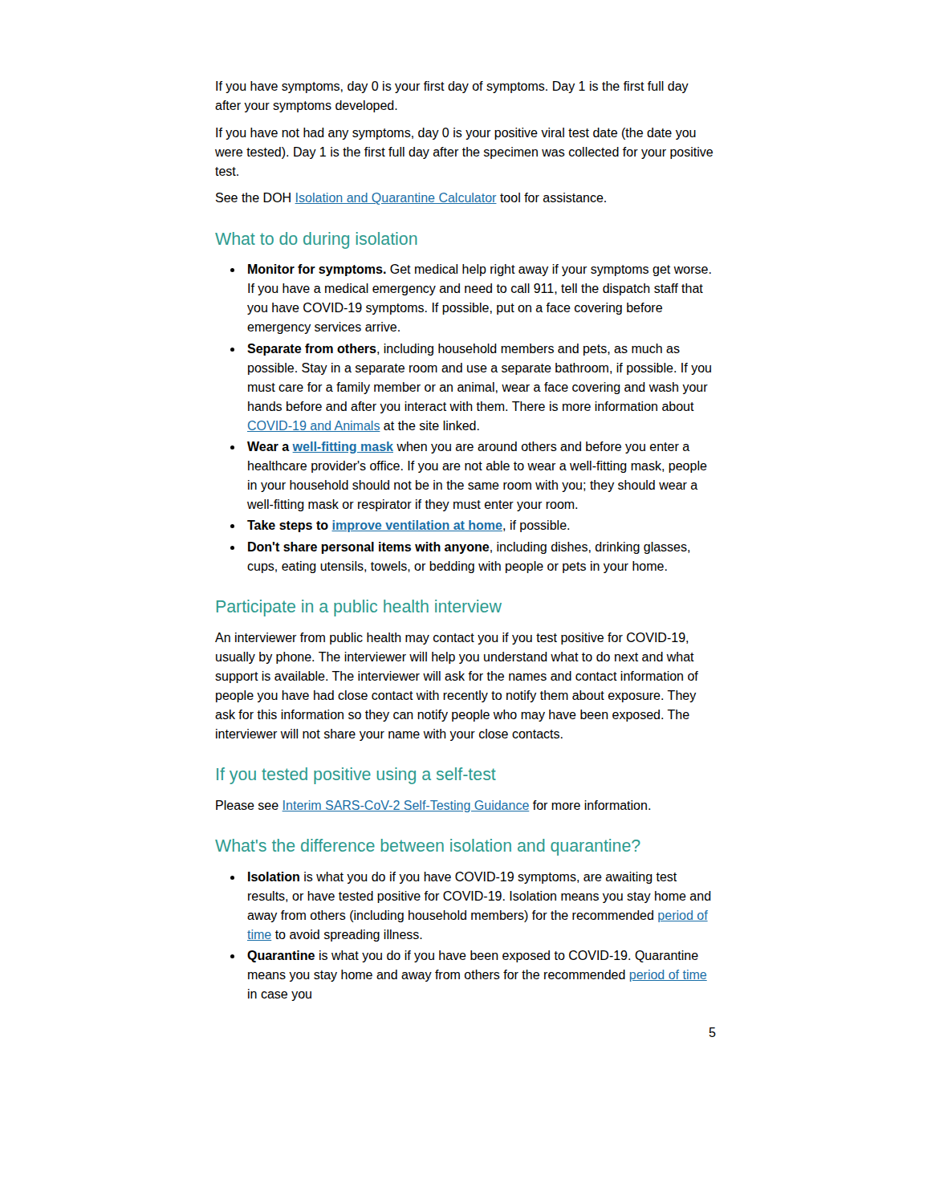If you have symptoms, day 0 is your first day of symptoms. Day 1 is the first full day after your symptoms developed.
If you have not had any symptoms, day 0 is your positive viral test date (the date you were tested). Day 1 is the first full day after the specimen was collected for your positive test.
See the DOH Isolation and Quarantine Calculator tool for assistance.
What to do during isolation
Monitor for symptoms. Get medical help right away if your symptoms get worse. If you have a medical emergency and need to call 911, tell the dispatch staff that you have COVID-19 symptoms. If possible, put on a face covering before emergency services arrive.
Separate from others, including household members and pets, as much as possible. Stay in a separate room and use a separate bathroom, if possible. If you must care for a family member or an animal, wear a face covering and wash your hands before and after you interact with them. There is more information about COVID-19 and Animals at the site linked.
Wear a well-fitting mask when you are around others and before you enter a healthcare provider's office. If you are not able to wear a well-fitting mask, people in your household should not be in the same room with you; they should wear a well-fitting mask or respirator if they must enter your room.
Take steps to improve ventilation at home, if possible.
Don't share personal items with anyone, including dishes, drinking glasses, cups, eating utensils, towels, or bedding with people or pets in your home.
Participate in a public health interview
An interviewer from public health may contact you if you test positive for COVID-19, usually by phone. The interviewer will help you understand what to do next and what support is available. The interviewer will ask for the names and contact information of people you have had close contact with recently to notify them about exposure. They ask for this information so they can notify people who may have been exposed. The interviewer will not share your name with your close contacts.
If you tested positive using a self-test
Please see Interim SARS-CoV-2 Self-Testing Guidance for more information.
What's the difference between isolation and quarantine?
Isolation is what you do if you have COVID-19 symptoms, are awaiting test results, or have tested positive for COVID-19. Isolation means you stay home and away from others (including household members) for the recommended period of time to avoid spreading illness.
Quarantine is what you do if you have been exposed to COVID-19. Quarantine means you stay home and away from others for the recommended period of time in case you
5